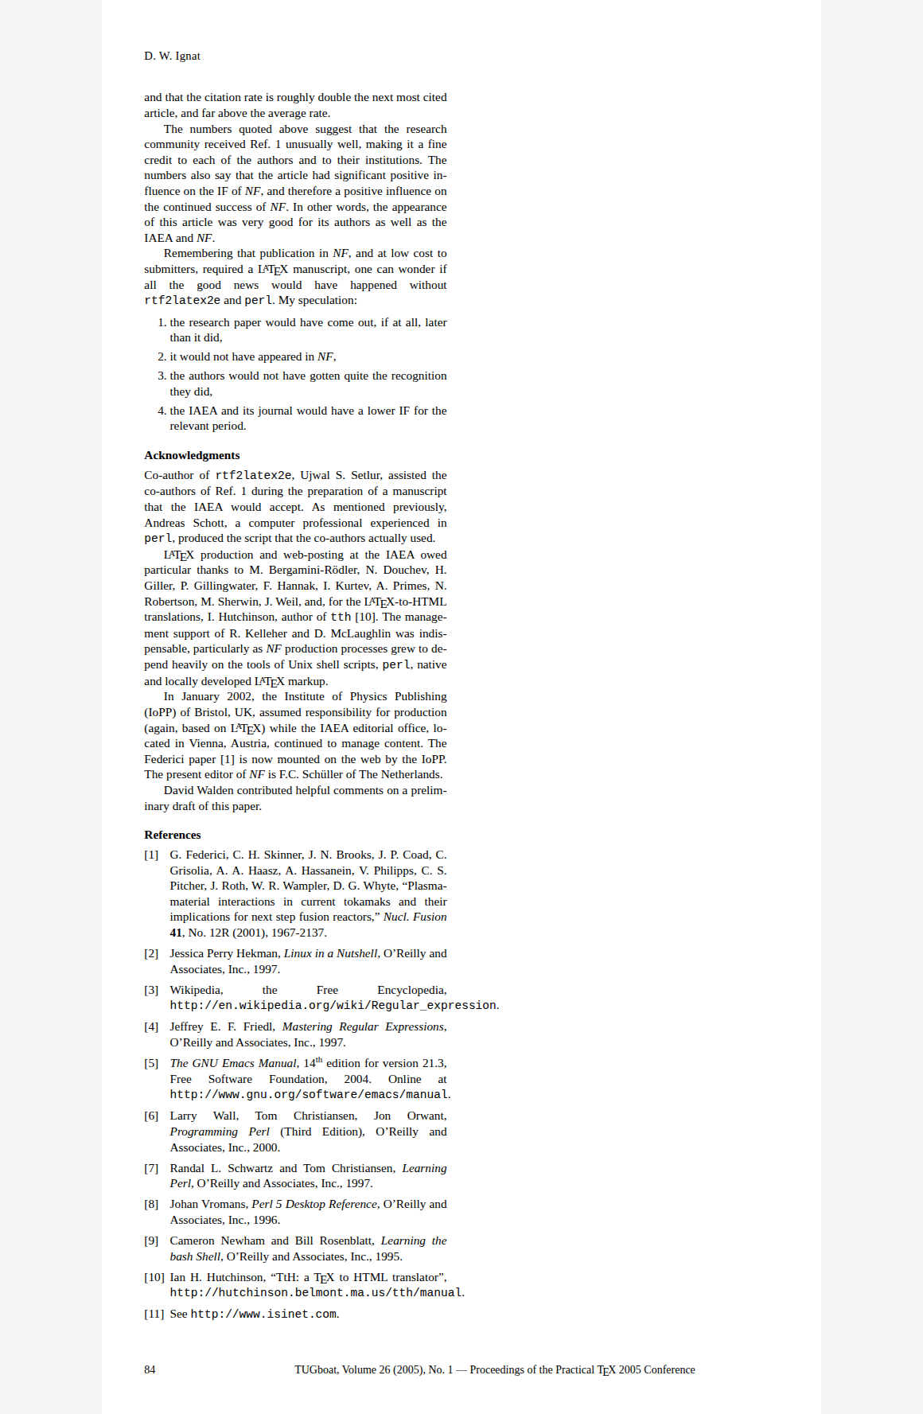D. W. Ignat
and that the citation rate is roughly double the next most cited article, and far above the average rate.
The numbers quoted above suggest that the research community received Ref. 1 unusually well, making it a fine credit to each of the authors and to their institutions. The numbers also say that the article had significant positive influence on the IF of NF, and therefore a positive influence on the continued success of NF. In other words, the appearance of this article was very good for its authors as well as the IAEA and NF.
Remembering that publication in NF, and at low cost to submitters, required a LaTEX manuscript, one can wonder if all the good news would have happened without rtf2latex2e and perl. My speculation:
the research paper would have come out, if at all, later than it did,
it would not have appeared in NF,
the authors would not have gotten quite the recognition they did,
the IAEA and its journal would have a lower IF for the relevant period.
Acknowledgments
Co-author of rtf2latex2e, Ujwal S. Setlur, assisted the co-authors of Ref. 1 during the preparation of a manuscript that the IAEA would accept. As mentioned previously, Andreas Schott, a computer professional experienced in perl, produced the script that the co-authors actually used.
LaTEX production and web-posting at the IAEA owed particular thanks to M. Bergamini-Rödler, N. Douchev, H. Giller, P. Gillingwater, F. Hannak, I. Kurtev, A. Primes, N. Robertson, M. Sherwin, J. Weil, and, for the LaTEX-to-HTML translations, I. Hutchinson, author of tth [10]. The management support of R. Kelleher and D. McLaughlin was indispensable, particularly as NF production processes grew to depend heavily on the tools of Unix shell scripts, perl, native and locally developed LaTEX markup.
In January 2002, the Institute of Physics Publishing (IoPP) of Bristol, UK, assumed responsibility for production (again, based on LaTEX) while the IAEA editorial office, located in Vienna, Austria, continued to manage content. The Federici paper [1] is now mounted on the web by the IoPP. The present editor of NF is F.C. Schüller of The Netherlands.
David Walden contributed helpful comments on a preliminary draft of this paper.
References
[1] G. Federici, C. H. Skinner, J. N. Brooks, J. P. Coad, C. Grisolia, A. A. Haasz, A. Hassanein, V. Philipps, C. S. Pitcher, J. Roth, W. R. Wampler, D. G. Whyte, “Plasma-material interactions in current tokamaks and their implications for next step fusion reactors,” Nucl. Fusion 41, No. 12R (2001), 1967-2137.
[2] Jessica Perry Hekman, Linux in a Nutshell, O’Reilly and Associates, Inc., 1997.
[3] Wikipedia, the Free Encyclopedia, http://en.wikipedia.org/wiki/Regular_expression.
[4] Jeffrey E. F. Friedl, Mastering Regular Expressions, O’Reilly and Associates, Inc., 1997.
[5] The GNU Emacs Manual, 14th edition for version 21.3, Free Software Foundation, 2004. Online at http://www.gnu.org/software/emacs/manual.
[6] Larry Wall, Tom Christiansen, Jon Orwant, Programming Perl (Third Edition), O’Reilly and Associates, Inc., 2000.
[7] Randal L. Schwartz and Tom Christiansen, Learning Perl, O’Reilly and Associates, Inc., 1997.
[8] Johan Vromans, Perl 5 Desktop Reference, O’Reilly and Associates, Inc., 1996.
[9] Cameron Newham and Bill Rosenblatt, Learning the bash Shell, O’Reilly and Associates, Inc., 1995.
[10] Ian H. Hutchinson, “TtH: a TEX to HTML translator”, http://hutchinson.belmont.ma.us/tth/manual.
[11] See http://www.isinet.com.
84
TUGboat, Volume 26 (2005), No. 1 — Proceedings of the Practical TEX 2005 Conference